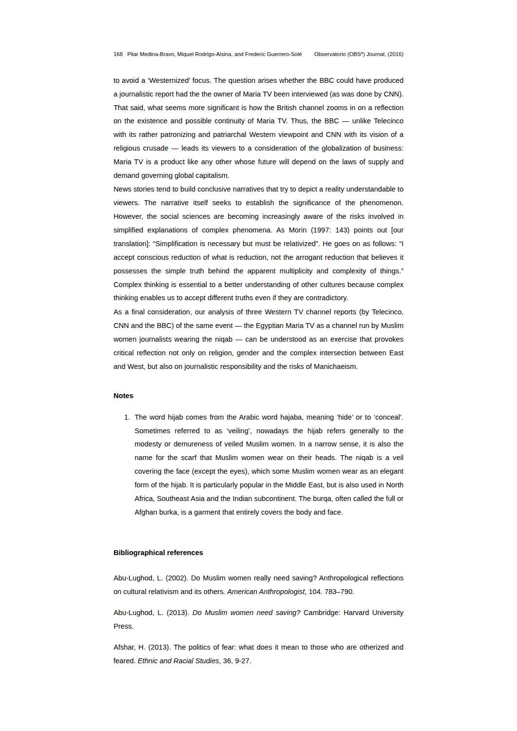168 Pilar Medina-Bravo, Miquel Rodrigo-Alsina, and Frederic Guerrero-Solé
Observatorio (OBS*) Journal, (2016)
to avoid a ‘Westernized’ focus. The question arises whether the BBC could have produced a journalistic report had the the owner of Maria TV been interviewed (as was done by CNN). That said, what seems more significant is how the British channel zooms in on a reflection on the existence and possible continuity of Maria TV. Thus, the BBC — unlike Telecinco with its rather patronizing and patriarchal Western viewpoint and CNN with its vision of a religious crusade — leads its viewers to a consideration of the globalization of business: Maria TV is a product like any other whose future will depend on the laws of supply and demand governing global capitalism.
News stories tend to build conclusive narratives that try to depict a reality understandable to viewers. The narrative itself seeks to establish the significance of the phenomenon. However, the social sciences are becoming increasingly aware of the risks involved in simplified explanations of complex phenomena. As Morin (1997: 143) points out [our translation]: “Simplification is necessary but must be relativized”. He goes on as follows: “I accept conscious reduction of what is reduction, not the arrogant reduction that believes it possesses the simple truth behind the apparent multiplicity and complexity of things.” Complex thinking is essential to a better understanding of other cultures because complex thinking enables us to accept different truths even if they are contradictory.
As a final consideration, our analysis of three Western TV channel reports (by Telecinco, CNN and the BBC) of the same event — the Egyptian Maria TV as a channel run by Muslim women journalists wearing the niqab — can be understood as an exercise that provokes critical reflection not only on religion, gender and the complex intersection between East and West, but also on journalistic responsibility and the risks of Manichaeism.
Notes
The word hijab comes from the Arabic word hajaba, meaning ‘hide’ or to ‘conceal’. Sometimes referred to as ‘veiling’, nowadays the hijab refers generally to the modesty or demureness of veiled Muslim women. In a narrow sense, it is also the name for the scarf that Muslim women wear on their heads. The niqab is a veil covering the face (except the eyes), which some Muslim women wear as an elegant form of the hijab. It is particularly popular in the Middle East, but is also used in North Africa, Southeast Asia and the Indian subcontinent. The burqa, often called the full or Afghan burka, is a garment that entirely covers the body and face.
Bibliographical references
Abu-Lughod, L. (2002). Do Muslim women really need saving? Anthropological reflections on cultural relativism and its others. American Anthropologist, 104. 783–790.
Abu-Lughod, L. (2013). Do Muslim women need saving? Cambridge: Harvard University Press.
Afshar, H. (2013). The politics of fear: what does it mean to those who are otherized and feared. Ethnic and Racial Studies, 36, 9-27.